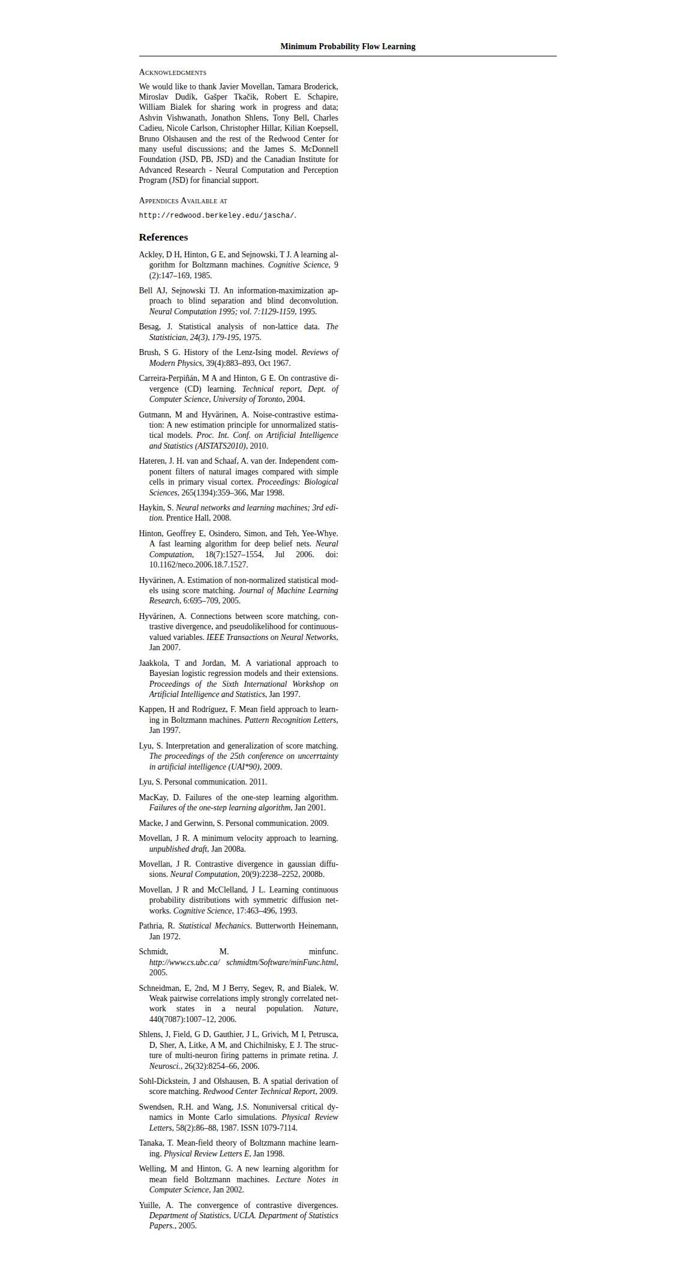Minimum Probability Flow Learning
Acknowledgments
We would like to thank Javier Movellan, Tamara Broderick, Miroslav Dudík, Gašper Tkačik, Robert E. Schapire, William Bialek for sharing work in progress and data; Ashvin Vishwanath, Jonathon Shlens, Tony Bell, Charles Cadieu, Nicole Carlson, Christopher Hillar, Kilian Koepsell, Bruno Olshausen and the rest of the Redwood Center for many useful discussions; and the James S. McDonnell Foundation (JSD, PB, JSD) and the Canadian Institute for Advanced Research - Neural Computation and Perception Program (JSD) for financial support.
Appendices Available at
http://redwood.berkeley.edu/jascha/.
References
Ackley, D H, Hinton, G E, and Sejnowski, T J. A learning algorithm for Boltzmann machines. Cognitive Science, 9 (2):147–169, 1985.
Bell AJ, Sejnowski TJ. An information-maximization approach to blind separation and blind deconvolution. Neural Computation 1995; vol. 7:1129-1159, 1995.
Besag, J. Statistical analysis of non-lattice data. The Statistician, 24(3), 179-195, 1975.
Brush, S G. History of the Lenz-Ising model. Reviews of Modern Physics, 39(4):883–893, Oct 1967.
Carreira-Perpiñán, M A and Hinton, G E. On contrastive divergence (CD) learning. Technical report, Dept. of Computer Science, University of Toronto, 2004.
Gutmann, M and Hyvärinen, A. Noise-contrastive estimation: A new estimation principle for unnormalized statistical models. Proc. Int. Conf. on Artificial Intelligence and Statistics (AISTATS2010), 2010.
Hateren, J. H. van and Schaaf, A. van der. Independent component filters of natural images compared with simple cells in primary visual cortex. Proceedings: Biological Sciences, 265(1394):359–366, Mar 1998.
Haykin, S. Neural networks and learning machines; 3rd edition. Prentice Hall, 2008.
Hinton, Geoffrey E, Osindero, Simon, and Teh, Yee-Whye. A fast learning algorithm for deep belief nets. Neural Computation, 18(7):1527–1554, Jul 2006. doi: 10.1162/neco.2006.18.7.1527.
Hyvärinen, A. Estimation of non-normalized statistical models using score matching. Journal of Machine Learning Research, 6:695–709, 2005.
Hyvärinen, A. Connections between score matching, contrastive divergence, and pseudolikelihood for continuous-valued variables. IEEE Transactions on Neural Networks, Jan 2007.
Jaakkola, T and Jordan, M. A variational approach to Bayesian logistic regression models and their extensions. Proceedings of the Sixth International Workshop on Artificial Intelligence and Statistics, Jan 1997.
Kappen, H and Rodríguez, F. Mean field approach to learning in Boltzmann machines. Pattern Recognition Letters, Jan 1997.
Lyu, S. Interpretation and generalization of score matching. The proceedings of the 25th conference on uncerrtainty in artificial intelligence (UAI*90), 2009.
Lyu, S. Personal communication. 2011.
MacKay, D. Failures of the one-step learning algorithm. Failures of the one-step learning algorithm, Jan 2001.
Macke, J and Gerwinn, S. Personal communication. 2009.
Movellan, J R. A minimum velocity approach to learning. unpublished draft, Jan 2008a.
Movellan, J R. Contrastive divergence in gaussian diffusions. Neural Computation, 20(9):2238–2252, 2008b.
Movellan, J R and McClelland, J L. Learning continuous probability distributions with symmetric diffusion networks. Cognitive Science, 17:463–496, 1993.
Pathria, R. Statistical Mechanics. Butterworth Heinemann, Jan 1972.
Schmidt, M. minfunc. http://www.cs.ubc.ca/ schmidtm/Software/minFunc.html, 2005.
Schneidman, E, 2nd, M J Berry, Segev, R, and Bialek, W. Weak pairwise correlations imply strongly correlated network states in a neural population. Nature, 440(7087):1007–12, 2006.
Shlens, J, Field, G D, Gauthier, J L, Grivich, M I, Petrusca, D, Sher, A, Litke, A M, and Chichilnisky, E J. The structure of multi-neuron firing patterns in primate retina. J. Neurosci., 26(32):8254–66, 2006.
Sohl-Dickstein, J and Olshausen, B. A spatial derivation of score matching. Redwood Center Technical Report, 2009.
Swendsen, R.H. and Wang, J.S. Nonuniversal critical dynamics in Monte Carlo simulations. Physical Review Letters, 58(2):86–88, 1987. ISSN 1079-7114.
Tanaka, T. Mean-field theory of Boltzmann machine learning. Physical Review Letters E, Jan 1998.
Welling, M and Hinton, G. A new learning algorithm for mean field Boltzmann machines. Lecture Notes in Computer Science, Jan 2002.
Yuille, A. The convergence of contrastive divergences. Department of Statistics, UCLA. Department of Statistics Papers., 2005.